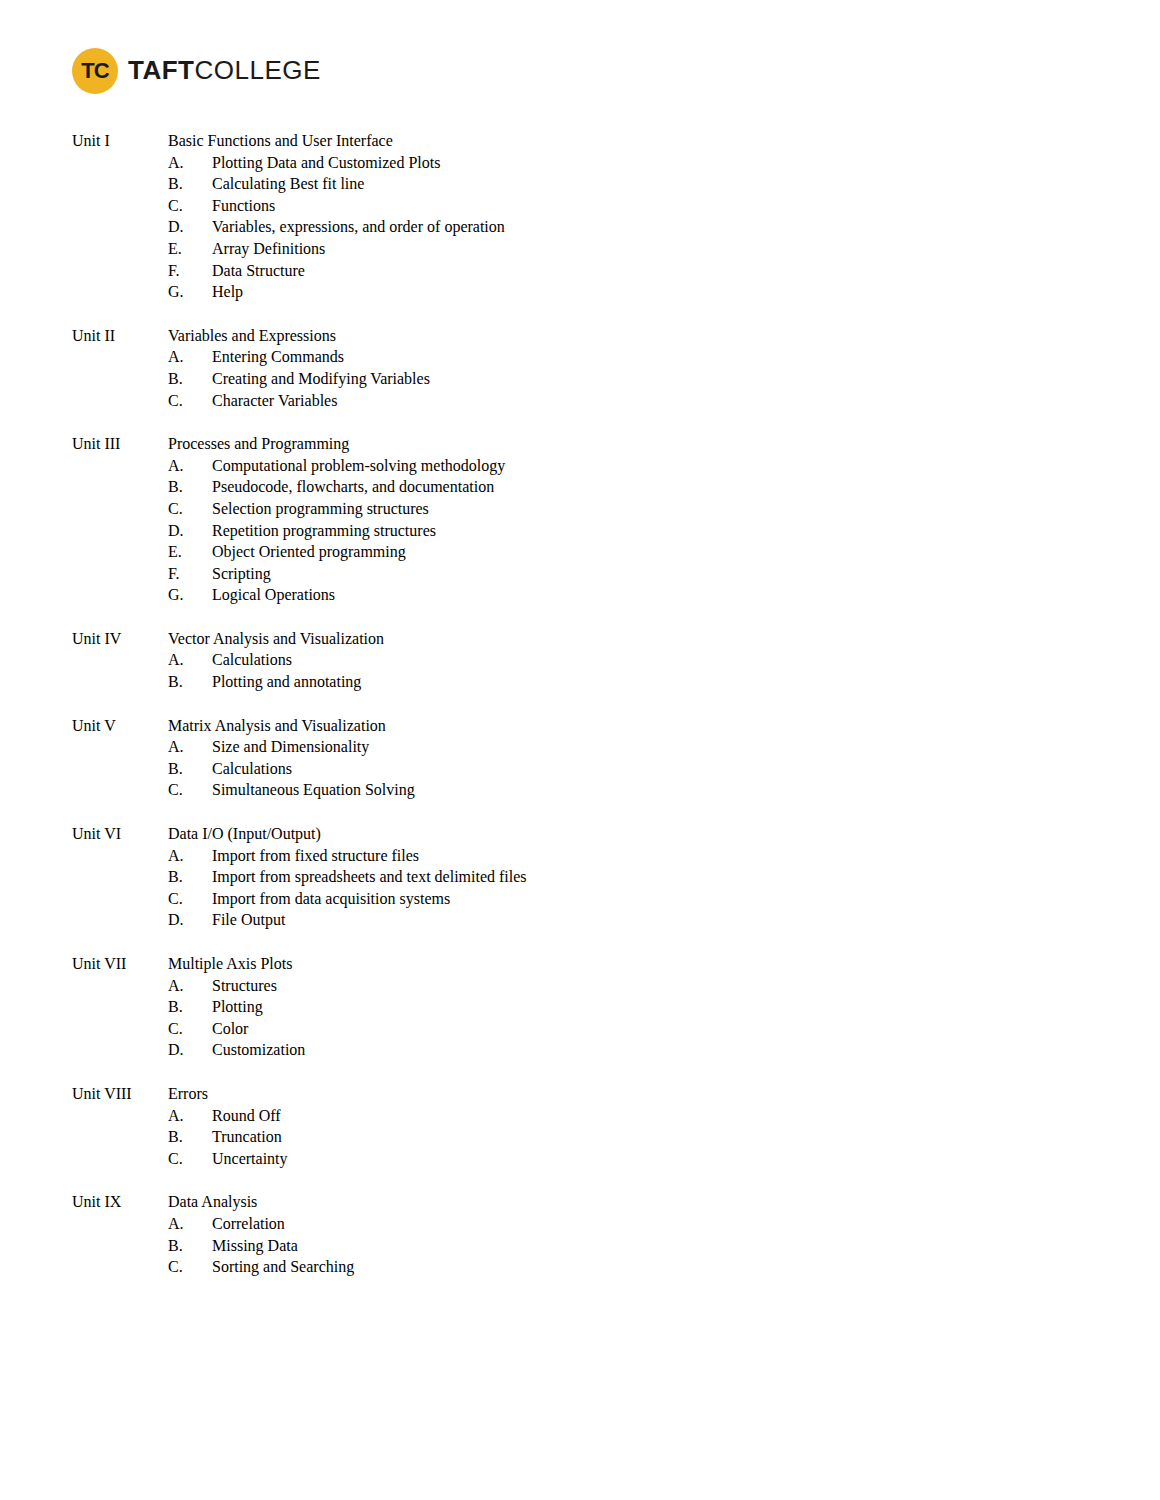TC
TAFTCOLLEGE
Unit I
Basic Functions and User Interface
A. Plotting Data and Customized Plots
B. Calculating Best fit line
C. Functions
D. Variables, expressions, and order of operation
E. Array Definitions
F. Data Structure
G. Help
Unit II
Variables and Expressions
A. Entering Commands
B. Creating and Modifying Variables
C. Character Variables
Unit III
Processes and Programming
A. Computational problem-solving methodology
B. Pseudocode, flowcharts, and documentation
C. Selection programming structures
D. Repetition programming structures
E. Object Oriented programming
F. Scripting
G. Logical Operations
Unit IV
Vector Analysis and Visualization
A. Calculations
B. Plotting and annotating
Unit V
Matrix Analysis and Visualization
A. Size and Dimensionality
B. Calculations
C. Simultaneous Equation Solving
Unit VI
Data I/O (Input/Output)
A. Import from fixed structure files
B. Import from spreadsheets and text delimited files
C. Import from data acquisition systems
D. File Output
Unit VII
Multiple Axis Plots
A. Structures
B. Plotting
C. Color
D. Customization
Unit VIII
Errors
A. Round Off
B. Truncation
C. Uncertainty
Unit IX
Data Analysis
A. Correlation
B. Missing Data
C. Sorting and Searching